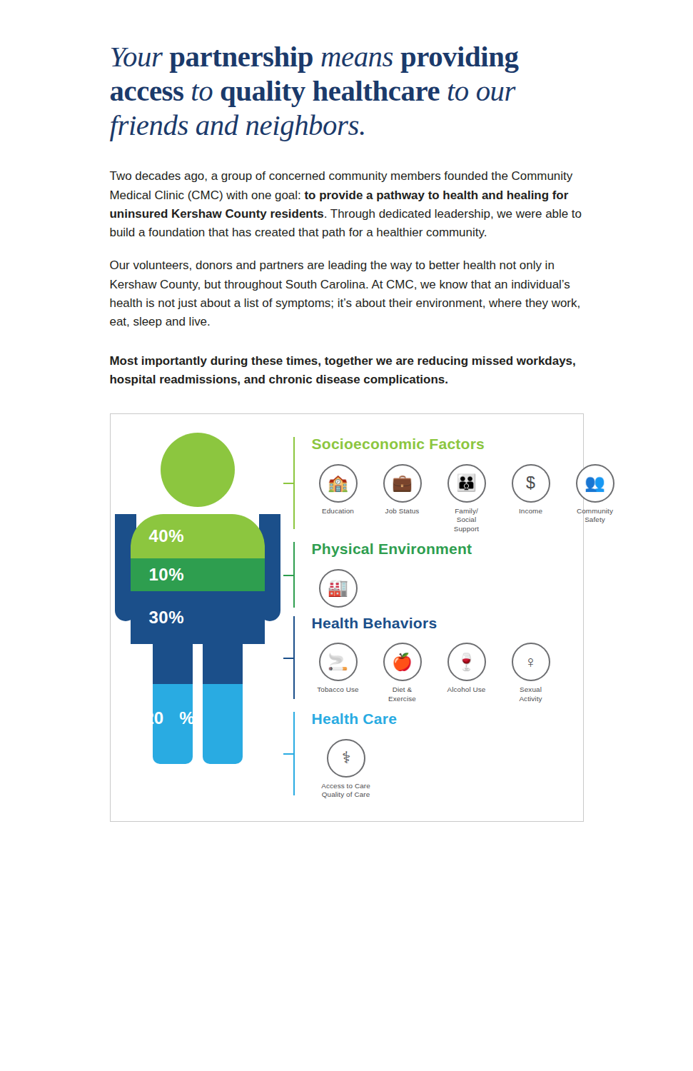Your partnership means providing access to quality healthcare to our friends and neighbors.
Two decades ago, a group of concerned community members founded the Community Medical Clinic (CMC) with one goal: to provide a pathway to health and healing for uninsured Kershaw County residents. Through dedicated leadership, we were able to build a foundation that has created that path for a healthier community.
Our volunteers, donors and partners are leading the way to better health not only in Kershaw County, but throughout South Carolina. At CMC, we know that an individual’s health is not just about a list of symptoms; it’s about their environment, where they work, eat, sleep and live.
Most importantly during these times, together we are reducing missed workdays, hospital readmissions, and chronic disease complications.
40%
10%
30%
20%
Socioeconomic Factors
🏫Education
💼Job Status
👪Family/
Social
Support
$Income
👥Community
Safety
Physical Environment
🏭
Health Behaviors
🚬Tobacco Use
🍎Diet &
Exercise
🍷Alcohol Use
♀Sexual
Activity
Health Care
⚕Access to Care
Quality of Care